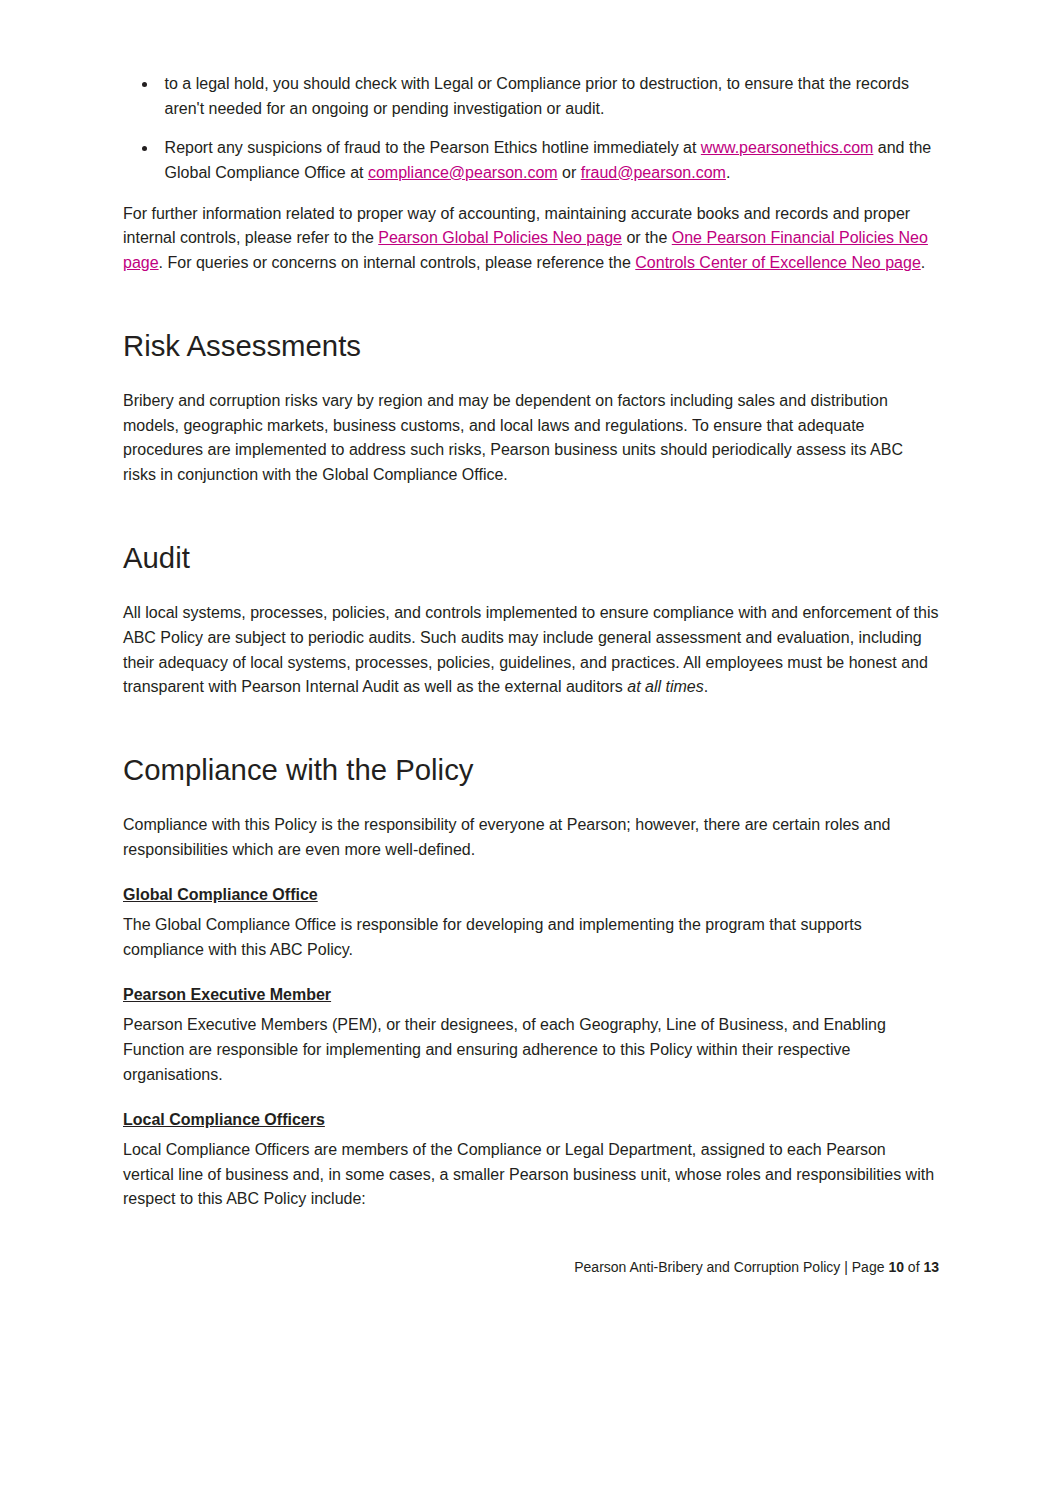to a legal hold, you should check with Legal or Compliance prior to destruction, to ensure that the records aren't needed for an ongoing or pending investigation or audit.
Report any suspicions of fraud to the Pearson Ethics hotline immediately at www.pearsonethics.com and the Global Compliance Office at compliance@pearson.com or fraud@pearson.com.
For further information related to proper way of accounting, maintaining accurate books and records and proper internal controls, please refer to the Pearson Global Policies Neo page or the One Pearson Financial Policies Neo page. For queries or concerns on internal controls, please reference the Controls Center of Excellence Neo page.
Risk Assessments
Bribery and corruption risks vary by region and may be dependent on factors including sales and distribution models, geographic markets, business customs, and local laws and regulations. To ensure that adequate procedures are implemented to address such risks, Pearson business units should periodically assess its ABC risks in conjunction with the Global Compliance Office.
Audit
All local systems, processes, policies, and controls implemented to ensure compliance with and enforcement of this ABC Policy are subject to periodic audits. Such audits may include general assessment and evaluation, including their adequacy of local systems, processes, policies, guidelines, and practices. All employees must be honest and transparent with Pearson Internal Audit as well as the external auditors at all times.
Compliance with the Policy
Compliance with this Policy is the responsibility of everyone at Pearson; however, there are certain roles and responsibilities which are even more well-defined.
Global Compliance Office
The Global Compliance Office is responsible for developing and implementing the program that supports compliance with this ABC Policy.
Pearson Executive Member
Pearson Executive Members (PEM), or their designees, of each Geography, Line of Business, and Enabling Function are responsible for implementing and ensuring adherence to this Policy within their respective organisations.
Local Compliance Officers
Local Compliance Officers are members of the Compliance or Legal Department, assigned to each Pearson vertical line of business and, in some cases, a smaller Pearson business unit, whose roles and responsibilities with respect to this ABC Policy include:
Pearson Anti-Bribery and Corruption Policy | Page 10 of 13